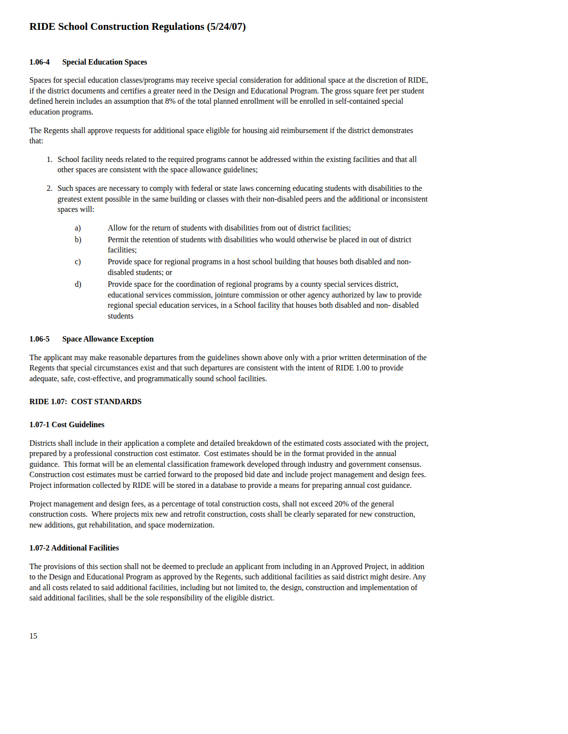RIDE School Construction Regulations (5/24/07)
1.06-4 Special Education Spaces
Spaces for special education classes/programs may receive special consideration for additional space at the discretion of RIDE, if the district documents and certifies a greater need in the Design and Educational Program. The gross square feet per student defined herein includes an assumption that 8% of the total planned enrollment will be enrolled in self-contained special education programs.
The Regents shall approve requests for additional space eligible for housing aid reimbursement if the district demonstrates that:
School facility needs related to the required programs cannot be addressed within the existing facilities and that all other spaces are consistent with the space allowance guidelines;
Such spaces are necessary to comply with federal or state laws concerning educating students with disabilities to the greatest extent possible in the same building or classes with their non-disabled peers and the additional or inconsistent spaces will:
a) Allow for the return of students with disabilities from out of district facilities;
b) Permit the retention of students with disabilities who would otherwise be placed in out of district facilities;
c) Provide space for regional programs in a host school building that houses both disabled and non-disabled students; or
d) Provide space for the coordination of regional programs by a county special services district, educational services commission, jointure commission or other agency authorized by law to provide regional special education services, in a School facility that houses both disabled and non- disabled students
1.06-5 Space Allowance Exception
The applicant may make reasonable departures from the guidelines shown above only with a prior written determination of the Regents that special circumstances exist and that such departures are consistent with the intent of RIDE 1.00 to provide adequate, safe, cost-effective, and programmatically sound school facilities.
RIDE 1.07: COST STANDARDS
1.07-1 Cost Guidelines
Districts shall include in their application a complete and detailed breakdown of the estimated costs associated with the project, prepared by a professional construction cost estimator. Cost estimates should be in the format provided in the annual guidance. This format will be an elemental classification framework developed through industry and government consensus. Construction cost estimates must be carried forward to the proposed bid date and include project management and design fees. Project information collected by RIDE will be stored in a database to provide a means for preparing annual cost guidance.
Project management and design fees, as a percentage of total construction costs, shall not exceed 20% of the general construction costs. Where projects mix new and retrofit construction, costs shall be clearly separated for new construction, new additions, gut rehabilitation, and space modernization.
1.07-2 Additional Facilities
The provisions of this section shall not be deemed to preclude an applicant from including in an Approved Project, in addition to the Design and Educational Program as approved by the Regents, such additional facilities as said district might desire. Any and all costs related to said additional facilities, including but not limited to, the design, construction and implementation of said additional facilities, shall be the sole responsibility of the eligible district.
15